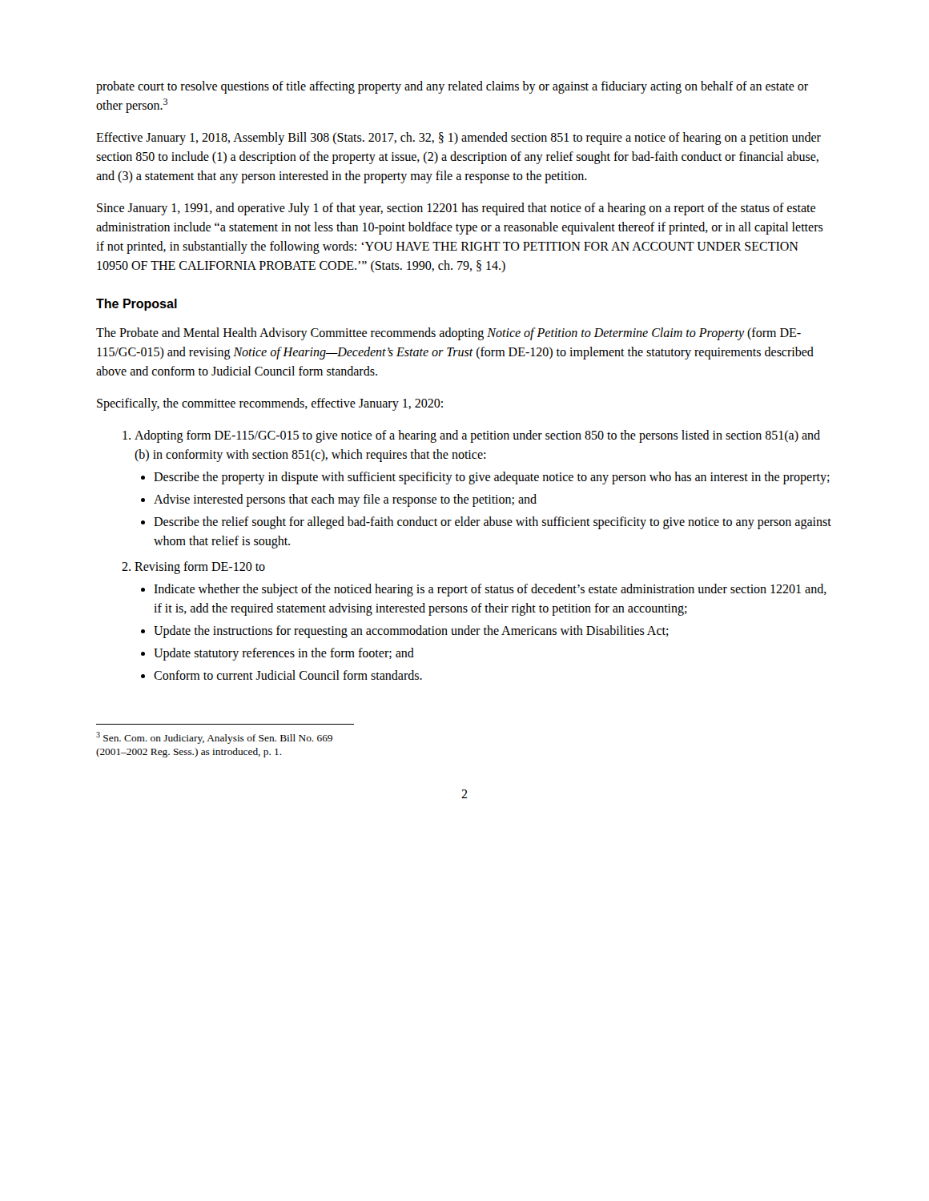probate court to resolve questions of title affecting property and any related claims by or against a fiduciary acting on behalf of an estate or other person.3
Effective January 1, 2018, Assembly Bill 308 (Stats. 2017, ch. 32, § 1) amended section 851 to require a notice of hearing on a petition under section 850 to include (1) a description of the property at issue, (2) a description of any relief sought for bad-faith conduct or financial abuse, and (3) a statement that any person interested in the property may file a response to the petition.
Since January 1, 1991, and operative July 1 of that year, section 12201 has required that notice of a hearing on a report of the status of estate administration include “a statement in not less than 10-point boldface type or a reasonable equivalent thereof if printed, or in all capital letters if not printed, in substantially the following words: ‘YOU HAVE THE RIGHT TO PETITION FOR AN ACCOUNT UNDER SECTION 10950 OF THE CALIFORNIA PROBATE CODE.’” (Stats. 1990, ch. 79, § 14.)
The Proposal
The Probate and Mental Health Advisory Committee recommends adopting Notice of Petition to Determine Claim to Property (form DE-115/GC-015) and revising Notice of Hearing—Decedent’s Estate or Trust (form DE-120) to implement the statutory requirements described above and conform to Judicial Council form standards.
Specifically, the committee recommends, effective January 1, 2020:
Adopting form DE-115/GC-015 to give notice of a hearing and a petition under section 850 to the persons listed in section 851(a) and (b) in conformity with section 851(c), which requires that the notice:
Describe the property in dispute with sufficient specificity to give adequate notice to any person who has an interest in the property;
Advise interested persons that each may file a response to the petition; and
Describe the relief sought for alleged bad-faith conduct or elder abuse with sufficient specificity to give notice to any person against whom that relief is sought.
Revising form DE-120 to
Indicate whether the subject of the noticed hearing is a report of status of decedent’s estate administration under section 12201 and, if it is, add the required statement advising interested persons of their right to petition for an accounting;
Update the instructions for requesting an accommodation under the Americans with Disabilities Act;
Update statutory references in the form footer; and
Conform to current Judicial Council form standards.
3 Sen. Com. on Judiciary, Analysis of Sen. Bill No. 669 (2001–2002 Reg. Sess.) as introduced, p. 1.
2